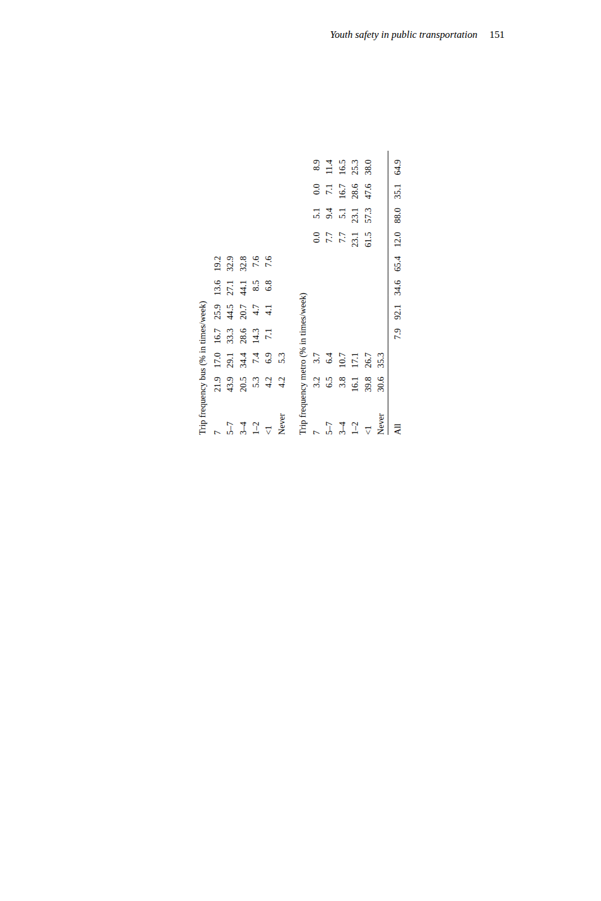Youth safety in public transportation 151
Trip frequency bus (% in times/week)
| 7 | 21.9 | 17.0 | 16.7 | 25.9 | 13.6 | 19.2 | | | | |
| 5–7 | 43.9 | 29.1 | 33.3 | 44.5 | 27.1 | 32.9 | | | | |
| 3–4 | 20.5 | 34.4 | 28.6 | 20.7 | 44.1 | 32.8 | | | | |
| 1–2 | 5.3 | 7.4 | 14.3 | 4.7 | 8.5 | 7.6 | | | | |
| <1 | 4.2 | 6.9 | 7.1 | 4.1 | 6.8 | 7.6 | | | | |
| Never | 4.2 | 5.3 | | | | | | | | |
| Trip frequency metro (% in times/week) |
| 7 | 3.2 | 3.7 | | | | | 0.0 | 5.1 | 0.0 | 8.9 |
| 5–7 | 6.5 | 6.4 | | | | | 7.7 | 9.4 | 7.1 | 11.4 |
| 3–4 | 3.8 | 10.7 | | | | | 7.7 | 5.1 | 16.7 | 16.5 |
| 1–2 | 16.1 | 17.1 | | | | | 23.1 | 23.1 | 28.6 | 25.3 |
| <1 | 39.8 | 26.7 | | | | | 61.5 | 57.3 | 47.6 | 38.0 |
| Never | 30.6 | 35.3 | | | | | | | | |
| All | | | 7.9 | 92.1 | 34.6 | 65.4 | 12.0 | 88.0 | 35.1 | 64.9 |